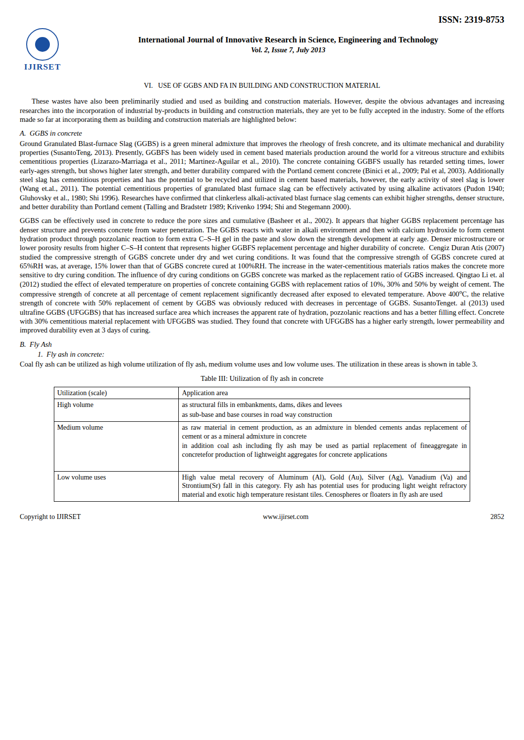ISSN: 2319-8753
IJIRSET
International Journal of Innovative Research in Science, Engineering and Technology
Vol. 2, Issue 7, July 2013
VI. USE OF GGBS AND FA IN BUILDING AND CONSTRUCTION MATERIAL
These wastes have also been preliminarily studied and used as building and construction materials. However, despite the obvious advantages and increasing researches into the incorporation of industrial by-products in building and construction materials, they are yet to be fully accepted in the industry. Some of the efforts made so far at incorporating them as building and construction materials are highlighted below:
A. GGBS in concrete
Ground Granulated Blast-furnace Slag (GGBS) is a green mineral admixture that improves the rheology of fresh concrete, and its ultimate mechanical and durability properties (SusantoTeng, 2013). Presently, GGBFS has been widely used in cement based materials production around the world for a vitreous structure and exhibits cementitious properties (Lizarazo-Marriaga et al., 2011; Martinez-Aguilar et al., 2010). The concrete containing GGBFS usually has retarded setting times, lower early-ages strength, but shows higher later strength, and better durability compared with the Portland cement concrete (Binici et al., 2009; Pal et al, 2003). Additionally steel slag has cementitious properties and has the potential to be recycled and utilized in cement based materials, however, the early activity of steel slag is lower (Wang et.al., 2011). The potential cementitious properties of granulated blast furnace slag can be effectively activated by using alkaline activators (Pudon 1940; Gluhovsky et al., 1980; Shi 1996). Researches have confirmed that clinkerless alkali-activated blast furnace slag cements can exhibit higher strengths, denser structure, and better durability than Portland cement (Talling and Bradstetr 1989; Krivenko 1994; Shi and Stegemann 2000).
GGBS can be effectively used in concrete to reduce the pore sizes and cumulative (Basheer et al., 2002). It appears that higher GGBS replacement percentage has denser structure and prevents concrete from water penetration. The GGBS reacts with water in alkali environment and then with calcium hydroxide to form cement hydration product through pozzolanic reaction to form extra C–S–H gel in the paste and slow down the strength development at early age. Denser microstructure or lower porosity results from higher C–S–H content that represents higher GGBFS replacement percentage and higher durability of concrete. Cengiz Duran Atis (2007) studied the compressive strength of GGBS concrete under dry and wet curing conditions. It was found that the compressive strength of GGBS concrete cured at 65%RH was, at average, 15% lower than that of GGBS concrete cured at 100%RH. The increase in the water-cementitious materials ratios makes the concrete more sensitive to dry curing condition. The influence of dry curing conditions on GGBS concrete was marked as the replacement ratio of GGBS increased. Qingtao Li et. al (2012) studied the effect of elevated temperature on properties of concrete containing GGBS with replacement ratios of 10%, 30% and 50% by weight of cement. The compressive strength of concrete at all percentage of cement replacement significantly decreased after exposed to elevated temperature. Above 400oC, the relative strength of concrete with 50% replacement of cement by GGBS was obviously reduced with decreases in percentage of GGBS. SusantoTenget. al (2013) used ultrafine GGBS (UFGGBS) that has increased surface area which increases the apparent rate of hydration, pozzolanic reactions and has a better filling effect. Concrete with 30% cementitious material replacement with UFGGBS was studied. They found that concrete with UFGGBS has a higher early strength, lower permeability and improved durability even at 3 days of curing.
B. Fly Ash
1. Fly ash in concrete:
Coal fly ash can be utilized as high volume utilization of fly ash, medium volume uses and low volume uses. The utilization in these areas is shown in table 3.
Table III: Utilization of fly ash in concrete
| Utilization (scale) | Application area |
| High volume | as structural fills in embankments, dams, dikes and levees as sub-base and base courses in road way construction |
| Medium volume | as raw material in cement production, as an admixture in blended cements andas replacement of cement or as a mineral admixture in concrete in addition coal ash including fly ash may be used as partial replacement of fineaggregate in concretefor production of lightweight aggregates for concrete applications |
| Low volume uses | High value metal recovery of Aluminum (Al), Gold (Au), Silver (Ag), Vanadium (Va) and Strontium(Sr) fall in this category. Fly ash has potential uses for producing light weight refractory material and exotic high temperature resistant tiles. Cenospheres or floaters in fly ash are used |
Copyright to IJIRSET
www.ijirset.com
2852